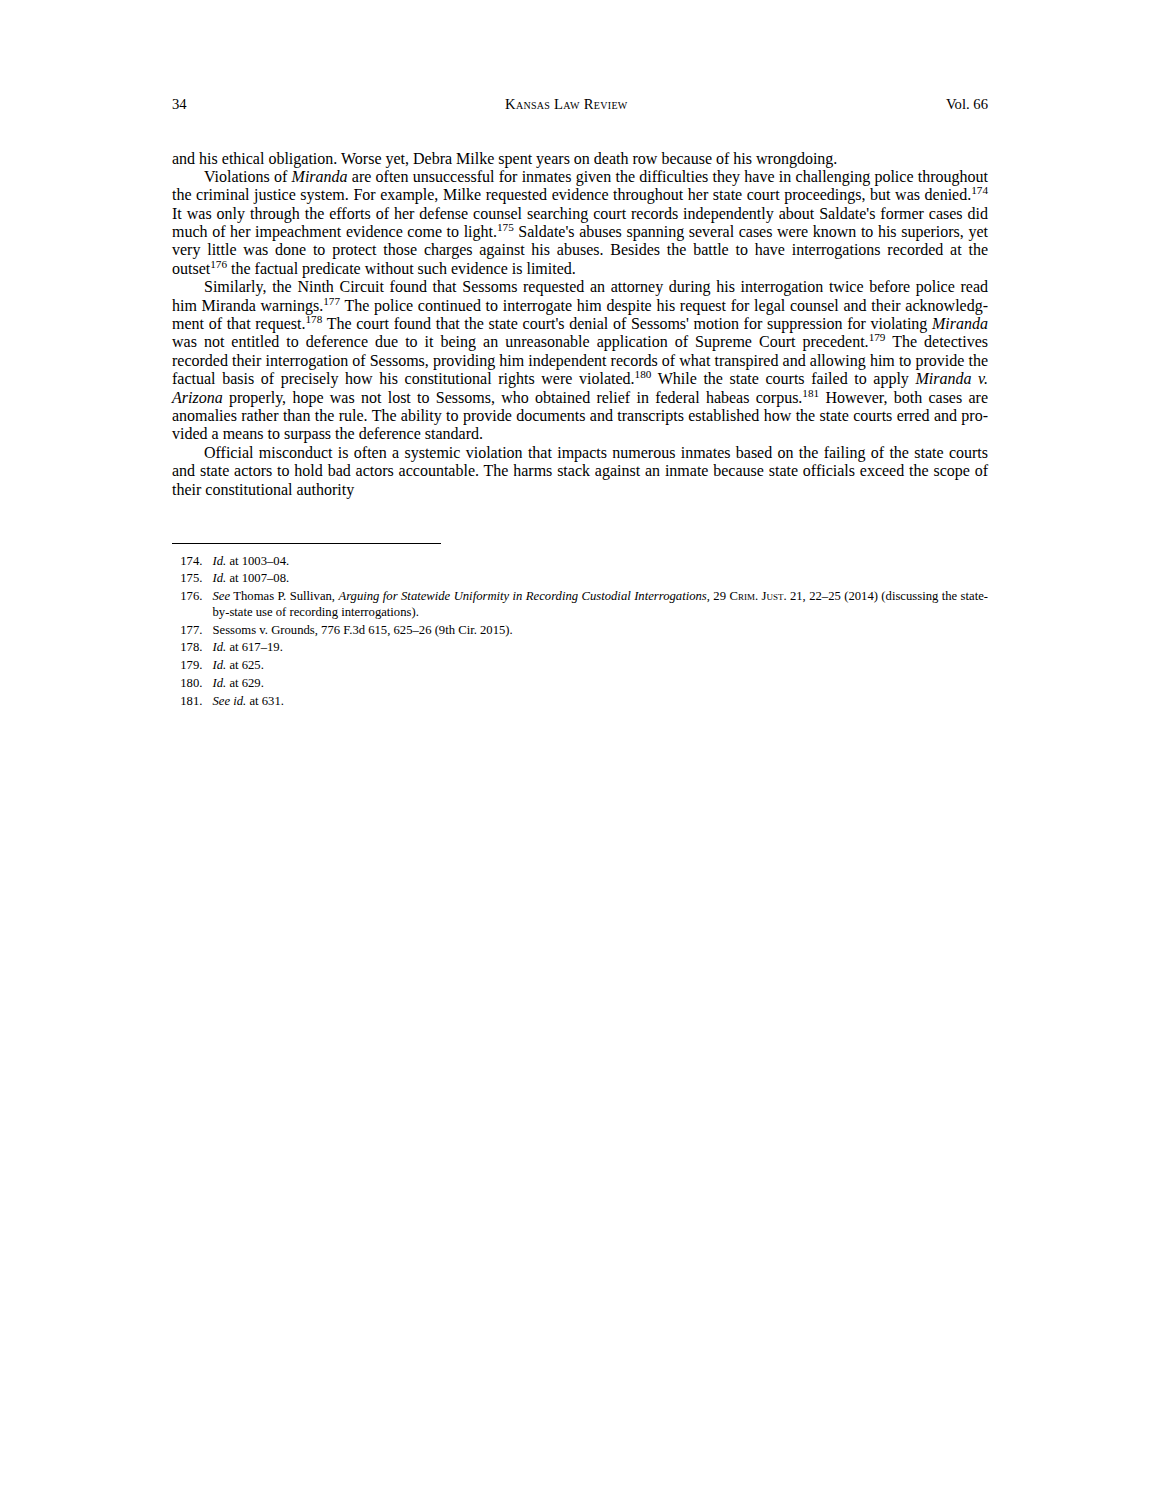34 Kansas Law Review Vol. 66
and his ethical obligation. Worse yet, Debra Milke spent years on death row because of his wrongdoing.
Violations of Miranda are often unsuccessful for inmates given the difficulties they have in challenging police throughout the criminal justice system. For example, Milke requested evidence throughout her state court proceedings, but was denied.174 It was only through the efforts of her defense counsel searching court records independently about Saldate's former cases did much of her impeachment evidence come to light.175 Saldate's abuses spanning several cases were known to his superiors, yet very little was done to protect those charges against his abuses. Besides the battle to have interrogations recorded at the outset176 the factual predicate without such evidence is limited.
Similarly, the Ninth Circuit found that Sessoms requested an attorney during his interrogation twice before police read him Miranda warnings.177 The police continued to interrogate him despite his request for legal counsel and their acknowledgment of that request.178 The court found that the state court's denial of Sessoms' motion for suppression for violating Miranda was not entitled to deference due to it being an unreasonable application of Supreme Court precedent.179 The detectives recorded their interrogation of Sessoms, providing him independent records of what transpired and allowing him to provide the factual basis of precisely how his constitutional rights were violated.180 While the state courts failed to apply Miranda v. Arizona properly, hope was not lost to Sessoms, who obtained relief in federal habeas corpus.181 However, both cases are anomalies rather than the rule. The ability to provide documents and transcripts established how the state courts erred and provided a means to surpass the deference standard.
Official misconduct is often a systemic violation that impacts numerous inmates based on the failing of the state courts and state actors to hold bad actors accountable. The harms stack against an inmate because state officials exceed the scope of their constitutional authority
Id. at 1003–04.
Id. at 1007–08.
See Thomas P. Sullivan, Arguing for Statewide Uniformity in Recording Custodial Interrogations, 29 Crim. Just. 21, 22–25 (2014) (discussing the state-by-state use of recording interrogations).
Sessoms v. Grounds, 776 F.3d 615, 625–26 (9th Cir. 2015).
Id. at 617–19.
Id. at 625.
Id. at 629.
See id. at 631.